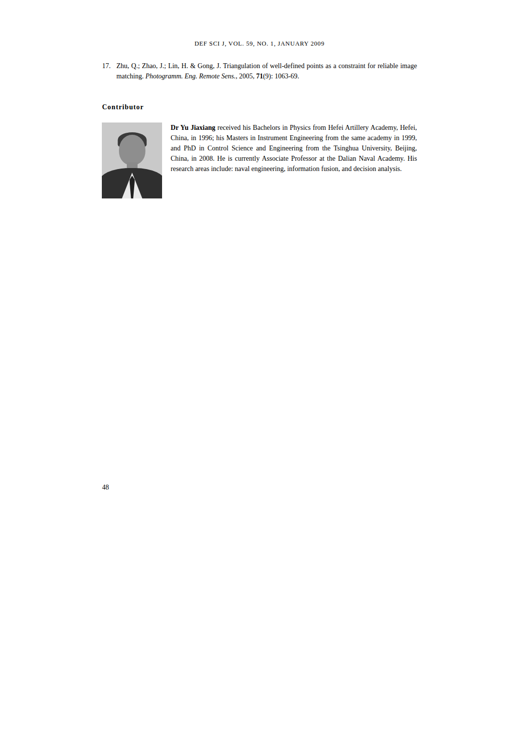DEF SCI J, VOL. 59, NO. 1, JANUARY 2009
17. Zhu, Q.; Zhao, J.; Lin, H. & Gong, J. Triangulation of well-defined points as a constraint for reliable image matching. Photogramm. Eng. Remote Sens., 2005, 71(9): 1063-69.
Contributor
Dr Yu Jiaxiang received his Bachelors in Physics from Hefei Artillery Academy, Hefei, China, in 1996; his Masters in Instrument Engineering from the same academy in 1999, and PhD in Control Science and Engineering from the Tsinghua University, Beijing, China, in 2008. He is currently Associate Professor at the Dalian Naval Academy. His research areas include: naval engineering, information fusion, and decision analysis.
48